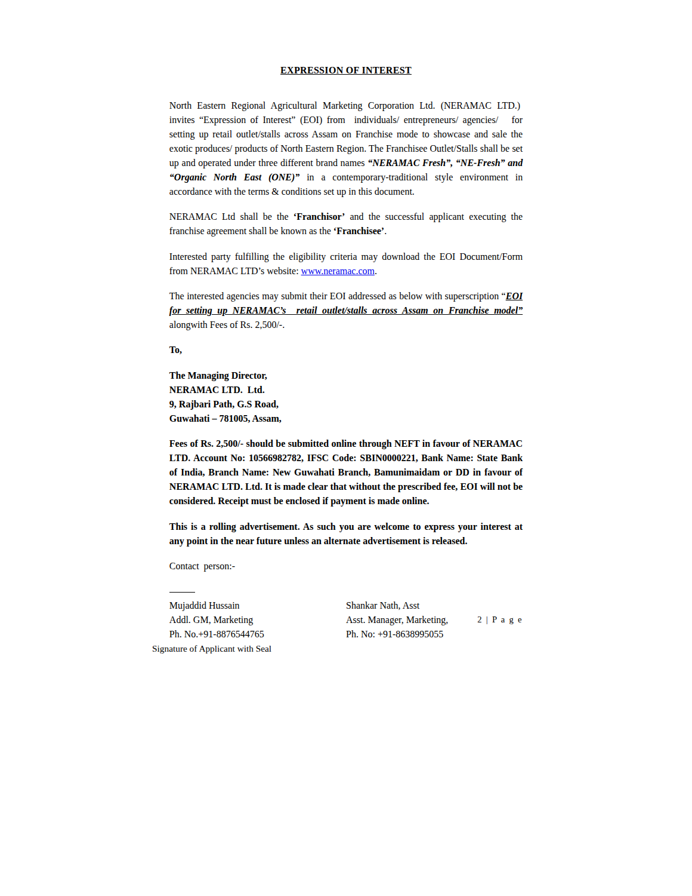EXPRESSION OF INTEREST
North Eastern Regional Agricultural Marketing Corporation Ltd. (NERAMAC LTD.) invites “Expression of Interest” (EOI) from individuals/ entrepreneurs/ agencies/ for setting up retail outlet/stalls across Assam on Franchise mode to showcase and sale the exotic produces/ products of North Eastern Region. The Franchisee Outlet/Stalls shall be set up and operated under three different brand names “NERAMAC Fresh”, “NE-Fresh” and “Organic North East (ONE)” in a contemporary-traditional style environment in accordance with the terms & conditions set up in this document.
NERAMAC Ltd shall be the ‘Franchisor’ and the successful applicant executing the franchise agreement shall be known as the ‘Franchisee’.
Interested party fulfilling the eligibility criteria may download the EOI Document/Form from NERAMAC LTD’s website: www.neramac.com.
The interested agencies may submit their EOI addressed as below with superscription “EOI for setting up NERAMAC’s retail outlet/stalls across Assam on Franchise model” alongwith Fees of Rs. 2,500/-.
To,
The Managing Director,
NERAMAC LTD. Ltd.
9, Rajbari Path, G.S Road,
Guwahati – 781005, Assam,
Fees of Rs. 2,500/- should be submitted online through NEFT in favour of NERAMAC LTD. Account No: 10566982782, IFSC Code: SBIN0000221, Bank Name: State Bank of India, Branch Name: New Guwahati Branch, Bamunimaidam or DD in favour of NERAMAC LTD. Ltd. It is made clear that without the prescribed fee, EOI will not be considered. Receipt must be enclosed if payment is made online.
This is a rolling advertisement. As such you are welcome to express your interest at any point in the near future unless an alternate advertisement is released.
Contact person:-
| Mujaddid Hussain Addl. GM, Marketing Ph. No.+91-8876544765 | Shankar Nath, Asst Asst. Manager, Marketing, Ph. No: +91-8638995055 |
2 | P a g e
Signature of Applicant with Seal